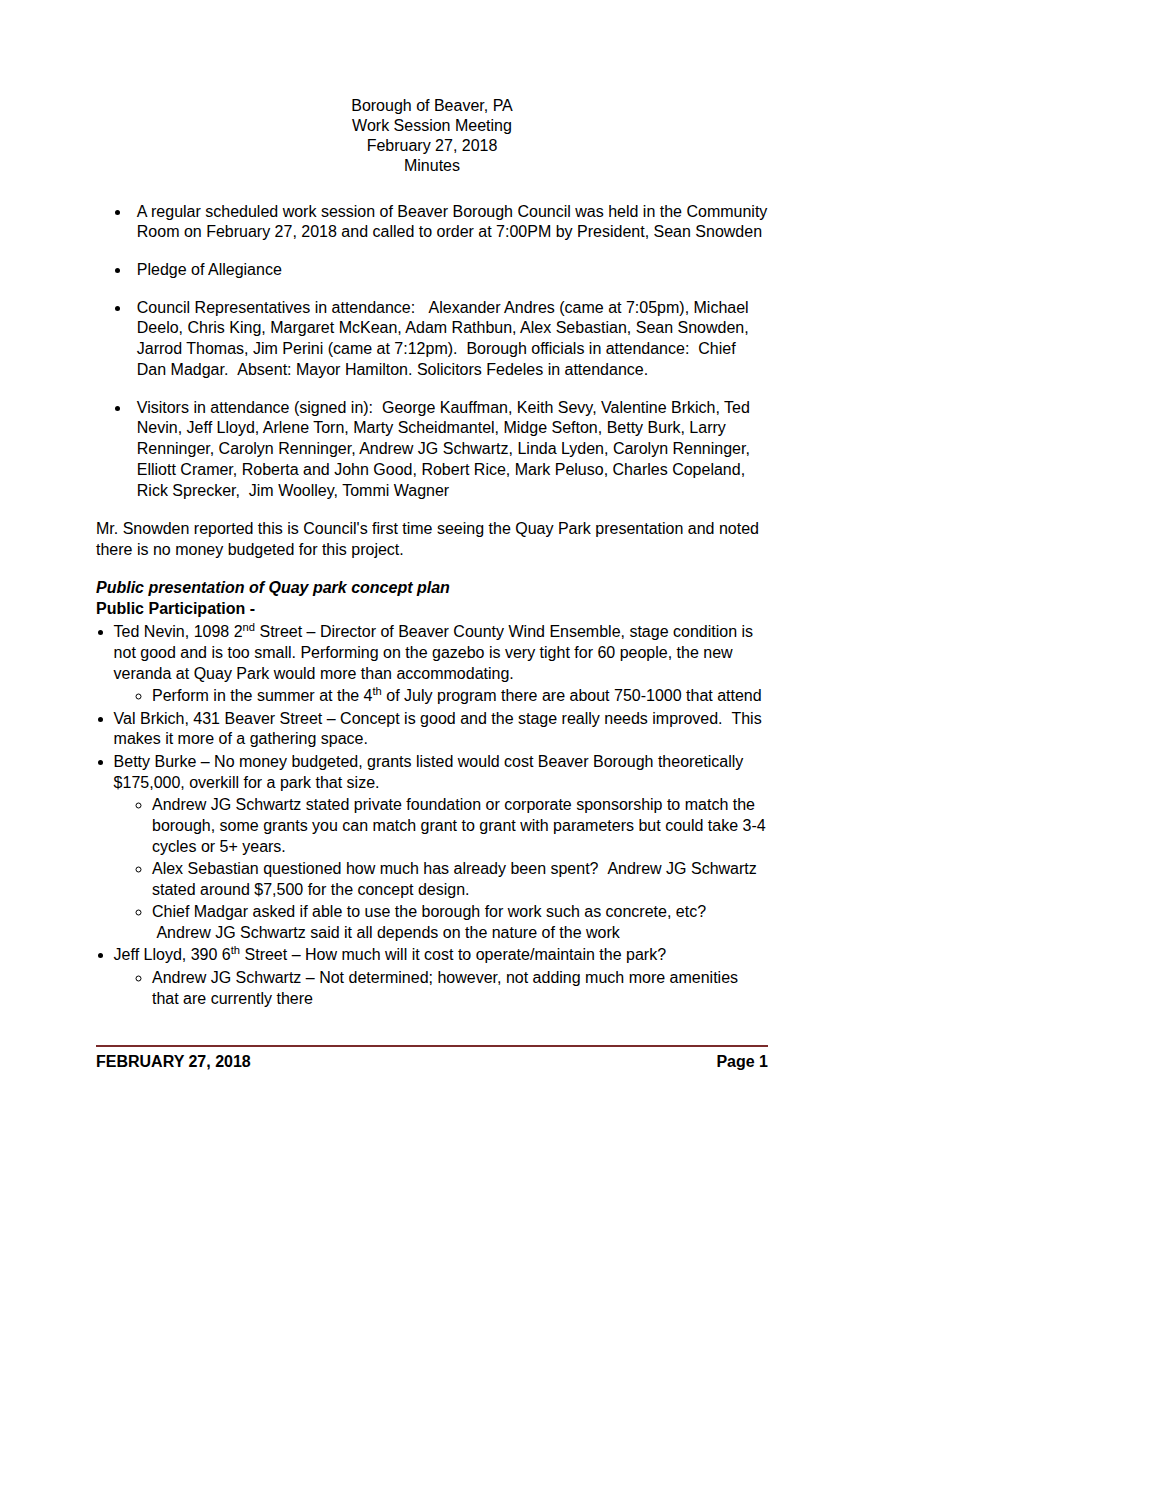Borough of Beaver, PA
Work Session Meeting
February 27, 2018
Minutes
A regular scheduled work session of Beaver Borough Council was held in the Community Room on February 27, 2018 and called to order at 7:00PM by President, Sean Snowden
Pledge of Allegiance
Council Representatives in attendance: Alexander Andres (came at 7:05pm), Michael Deelo, Chris King, Margaret McKean, Adam Rathbun, Alex Sebastian, Sean Snowden, Jarrod Thomas, Jim Perini (came at 7:12pm). Borough officials in attendance: Chief Dan Madgar. Absent: Mayor Hamilton. Solicitors Fedeles in attendance.
Visitors in attendance (signed in): George Kauffman, Keith Sevy, Valentine Brkich, Ted Nevin, Jeff Lloyd, Arlene Torn, Marty Scheidmantel, Midge Sefton, Betty Burk, Larry Renninger, Carolyn Renninger, Andrew JG Schwartz, Linda Lyden, Carolyn Renninger, Elliott Cramer, Roberta and John Good, Robert Rice, Mark Peluso, Charles Copeland, Rick Sprecker, Jim Woolley, Tommi Wagner
Mr. Snowden reported this is Council's first time seeing the Quay Park presentation and noted there is no money budgeted for this project.
Public presentation of Quay park concept plan
Public Participation -
Ted Nevin, 1098 2nd Street – Director of Beaver County Wind Ensemble, stage condition is not good and is too small. Performing on the gazebo is very tight for 60 people, the new veranda at Quay Park would more than accommodating.
Perform in the summer at the 4th of July program there are about 750-1000 that attend
Val Brkich, 431 Beaver Street – Concept is good and the stage really needs improved. This makes it more of a gathering space.
Betty Burke – No money budgeted, grants listed would cost Beaver Borough theoretically $175,000, overkill for a park that size.
Andrew JG Schwartz stated private foundation or corporate sponsorship to match the borough, some grants you can match grant to grant with parameters but could take 3-4 cycles or 5+ years.
Alex Sebastian questioned how much has already been spent? Andrew JG Schwartz stated around $7,500 for the concept design.
Chief Madgar asked if able to use the borough for work such as concrete, etc? Andrew JG Schwartz said it all depends on the nature of the work
Jeff Lloyd, 390 6th Street – How much will it cost to operate/maintain the park?
Andrew JG Schwartz – Not determined; however, not adding much more amenities that are currently there
FEBRUARY 27, 2018 Page 1